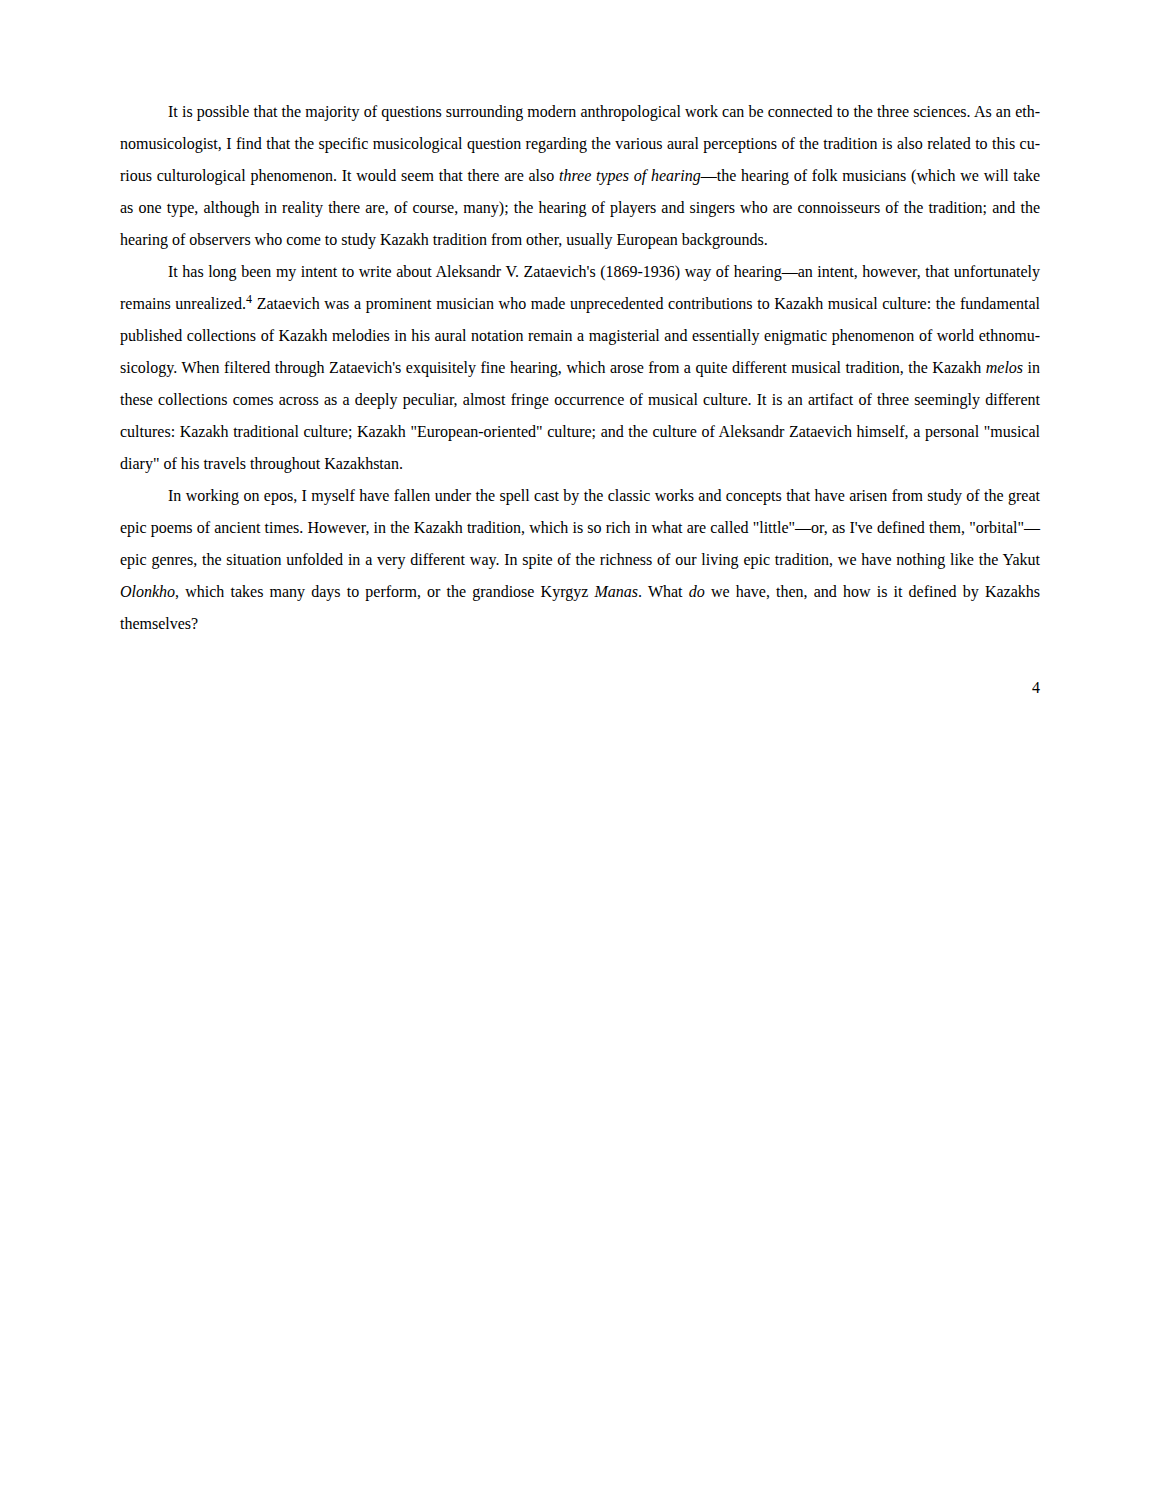It is possible that the majority of questions surrounding modern anthropological work can be connected to the three sciences. As an ethnomusicologist, I find that the specific musicological question regarding the various aural perceptions of the tradition is also related to this curious culturological phenomenon. It would seem that there are also three types of hearing—the hearing of folk musicians (which we will take as one type, although in reality there are, of course, many); the hearing of players and singers who are connoisseurs of the tradition; and the hearing of observers who come to study Kazakh tradition from other, usually European backgrounds.
It has long been my intent to write about Aleksandr V. Zataevich's (1869-1936) way of hearing—an intent, however, that unfortunately remains unrealized.4 Zataevich was a prominent musician who made unprecedented contributions to Kazakh musical culture: the fundamental published collections of Kazakh melodies in his aural notation remain a magisterial and essentially enigmatic phenomenon of world ethnomusicology. When filtered through Zataevich's exquisitely fine hearing, which arose from a quite different musical tradition, the Kazakh melos in these collections comes across as a deeply peculiar, almost fringe occurrence of musical culture. It is an artifact of three seemingly different cultures: Kazakh traditional culture; Kazakh "European-oriented" culture; and the culture of Aleksandr Zataevich himself, a personal "musical diary" of his travels throughout Kazakhstan.
In working on epos, I myself have fallen under the spell cast by the classic works and concepts that have arisen from study of the great epic poems of ancient times. However, in the Kazakh tradition, which is so rich in what are called "little"—or, as I've defined them, "orbital"—epic genres, the situation unfolded in a very different way. In spite of the richness of our living epic tradition, we have nothing like the Yakut Olonkho, which takes many days to perform, or the grandiose Kyrgyz Manas. What do we have, then, and how is it defined by Kazakhs themselves?
4